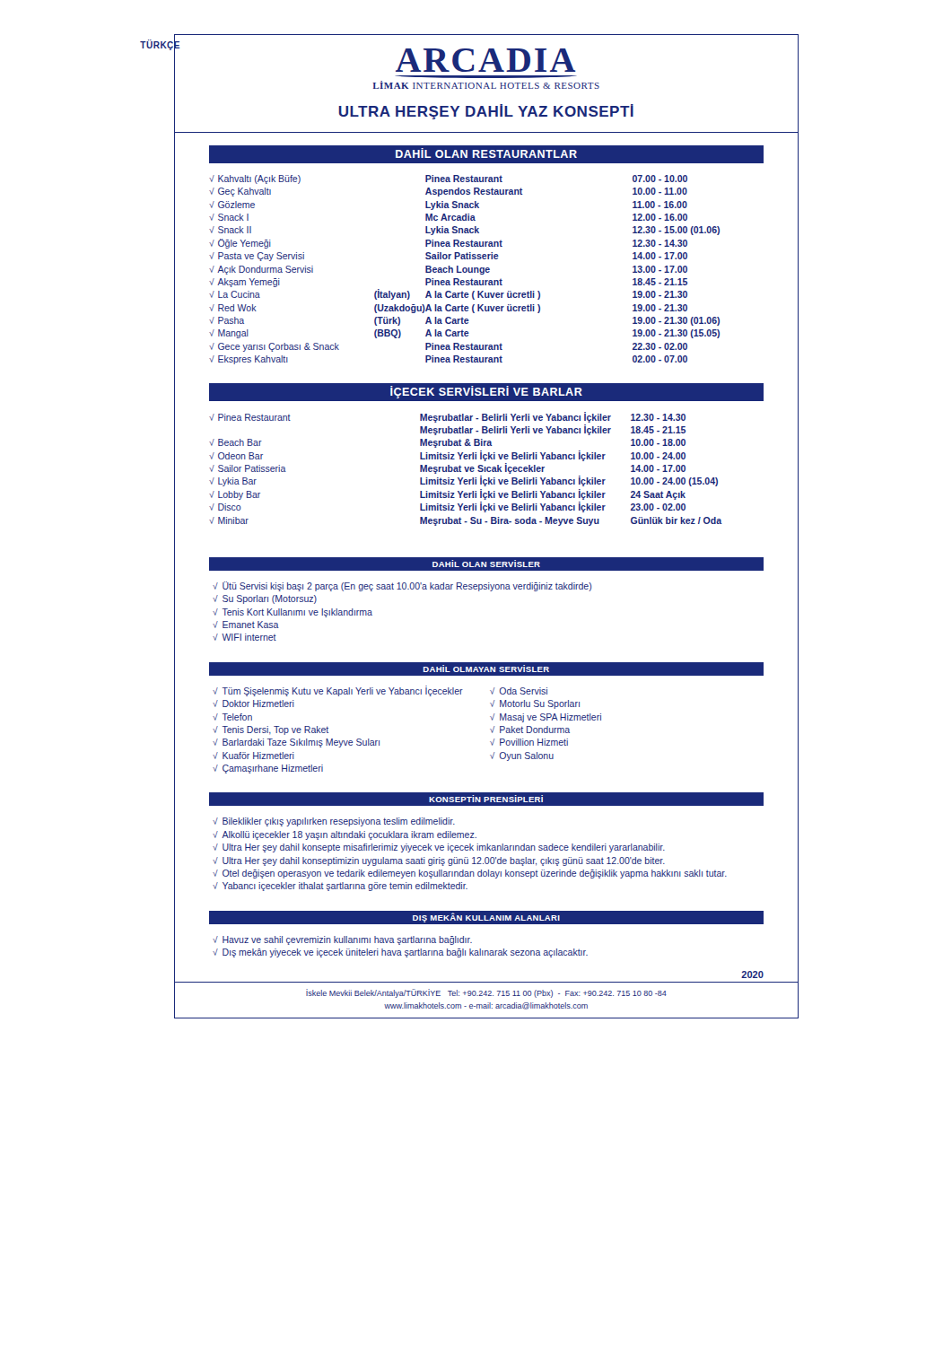TÜRKÇE
ARCADIA
LİMAK INTERNATIONAL HOTELS & RESORTS
ULTRA HERŞEY DAHİL YAZ KONSEPTİ
DAHİL OLAN RESTAURANTLAR
| Kahvaltı (Açık Büfe) | | Pinea Restaurant | 07.00 - 10.00 |
| Geç Kahvaltı | | Aspendos Restaurant | 10.00 - 11.00 |
| Gözleme | | Lykia Snack | 11.00 - 16.00 |
| Snack I | | Mc Arcadia | 12.00 - 16.00 |
| Snack II | | Lykia Snack | 12.30 - 15.00 (01.06) |
| Öğle Yemeği | | Pinea Restaurant | 12.30 - 14.30 |
| Pasta ve Çay Servisi | | Sailor Patisserie | 14.00 - 17.00 |
| Açık Dondurma Servisi | | Beach Lounge | 13.00 - 17.00 |
| Akşam Yemeği | | Pinea Restaurant | 18.45 - 21.15 |
| La Cucina | (İtalyan) | A la Carte ( Kuver ücretli ) | 19.00 - 21.30 |
| Red Wok | (Uzakdoğu) | A la Carte ( Kuver ücretli ) | 19.00 - 21.30 |
| Pasha | (Türk) | A la Carte | 19.00 - 21.30 (01.06) |
| Mangal | (BBQ) | A la Carte | 19.00 - 21.30 (15.05) |
| Gece yarısı Çorbası & Snack | | Pinea Restaurant | 22.30 - 02.00 |
| Ekspres Kahvaltı | | Pinea Restaurant | 02.00 - 07.00 |
İÇECEK SERVİSLERİ VE BARLAR
| Pinea Restaurant | | Meşrubatlar - Belirli Yerli ve Yabancı İçkiler | 12.30 - 14.30 |
| | | Meşrubatlar - Belirli Yerli ve Yabancı İçkiler | 18.45 - 21.15 |
| Beach Bar | | Meşrubat & Bira | 10.00 - 18.00 |
| Odeon Bar | | Limitsiz Yerli İçki ve Belirli Yabancı İçkiler | 10.00 - 24.00 |
| Sailor Patisseria | | Meşrubat ve Sıcak İçecekler | 14.00 - 17.00 |
| Lykia Bar | | Limitsiz Yerli İçki ve Belirli Yabancı İçkiler | 10.00 - 24.00 (15.04) |
| Lobby Bar | | Limitsiz Yerli İçki ve Belirli Yabancı İçkiler | 24 Saat Açık |
| Disco | | Limitsiz Yerli İçki ve Belirli Yabancı İçkiler | 23.00 - 02.00 |
| Minibar | | Meşrubat - Su - Bira- soda - Meyve Suyu | Günlük bir kez / Oda |
DAHİL OLAN SERVİSLER
Ütü Servisi kişi başı 2 parça (En geç saat 10.00'a kadar Resepsiyona verdiğiniz takdirde)
Su Sporları (Motorsuz)
Tenis Kort Kullanımı ve Işıklandırma
Emanet Kasa
WIFI internet
DAHİL OLMAYAN SERVİSLER
Tüm Şişelenmiş Kutu ve Kapalı Yerli ve Yabancı İçecekler
Doktor Hizmetleri
Telefon
Tenis Dersi, Top ve Raket
Barlardaki Taze Sıkılmış Meyve Suları
Kuaför Hizmetleri
Çamaşırhane Hizmetleri
Oda Servisi
Motorlu Su Sporları
Masaj ve SPA Hizmetleri
Paket Dondurma
Povillion Hizmeti
Oyun Salonu
KONSEPTİN PRENSİPLERİ
Bileklikler çıkış yapılırken resepsiyona teslim edilmelidir.
Alkollü içecekler 18 yaşın altındaki çocuklara ikram edilemez.
Ultra Her şey dahil konsepte misafirlerimiz yiyecek ve içecek imkanlarından sadece kendileri yararlanabilir.
Ultra Her şey dahil konseptimizin uygulama saati giriş günü 12.00'de başlar, çıkış günü saat 12.00'de biter.
Otel değişen operasyon ve tedarik edilemeyen koşullarından dolayı konsept üzerinde değişiklik yapma hakkını saklı tutar.
Yabancı içecekler ithalat şartlarına göre temin edilmektedir.
DIŞ MEKÂN KULLANIM ALANLARI
Havuz ve sahil çevremizin kullanımı hava şartlarına bağlıdır.
Dış mekân yiyecek ve içecek üniteleri hava şartlarına bağlı kalınarak sezona açılacaktır.
2020
İskele Mevkii Belek/Antalya/TÜRKİYE Tel: +90.242. 715 11 00 (Pbx) - Fax: +90.242. 715 10 80 -84
www.limakhotels.com - e-mail: arcadia@limakhotels.com